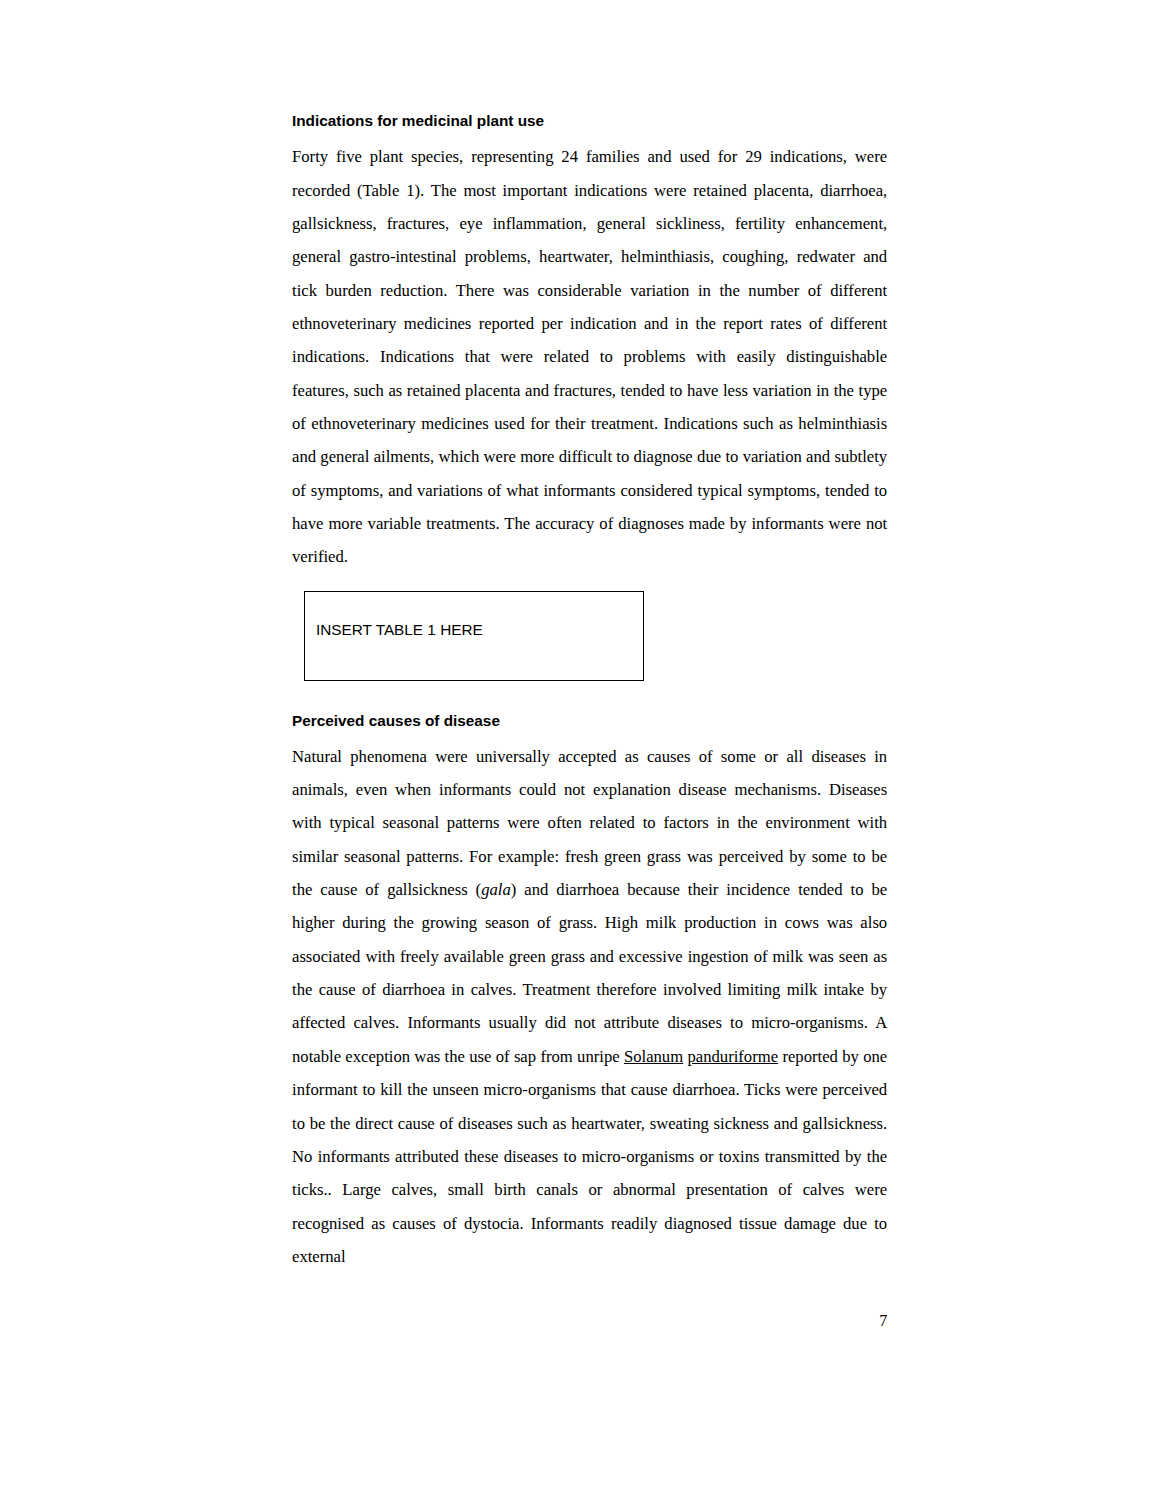Indications for medicinal plant use
Forty five plant species, representing 24 families and used for 29 indications, were recorded (Table 1). The most important indications were retained placenta, diarrhoea, gallsickness, fractures, eye inflammation, general sickliness, fertility enhancement, general gastro-intestinal problems, heartwater, helminthiasis, coughing, redwater and tick burden reduction. There was considerable variation in the number of different ethnoveterinary medicines reported per indication and in the report rates of different indications. Indications that were related to problems with easily distinguishable features, such as retained placenta and fractures, tended to have less variation in the type of ethnoveterinary medicines used for their treatment. Indications such as helminthiasis and general ailments, which were more difficult to diagnose due to variation and subtlety of symptoms, and variations of what informants considered typical symptoms, tended to have more variable treatments. The accuracy of diagnoses made by informants were not verified.
INSERT TABLE 1 HERE
Perceived causes of disease
Natural phenomena were universally accepted as causes of some or all diseases in animals, even when informants could not explanation disease mechanisms. Diseases with typical seasonal patterns were often related to factors in the environment with similar seasonal patterns. For example: fresh green grass was perceived by some to be the cause of gallsickness (gala) and diarrhoea because their incidence tended to be higher during the growing season of grass. High milk production in cows was also associated with freely available green grass and excessive ingestion of milk was seen as the cause of diarrhoea in calves. Treatment therefore involved limiting milk intake by affected calves. Informants usually did not attribute diseases to micro-organisms. A notable exception was the use of sap from unripe Solanum panduriforme reported by one informant to kill the unseen micro-organisms that cause diarrhoea. Ticks were perceived to be the direct cause of diseases such as heartwater, sweating sickness and gallsickness. No informants attributed these diseases to micro-organisms or toxins transmitted by the ticks.. Large calves, small birth canals or abnormal presentation of calves were recognised as causes of dystocia. Informants readily diagnosed tissue damage due to external
7